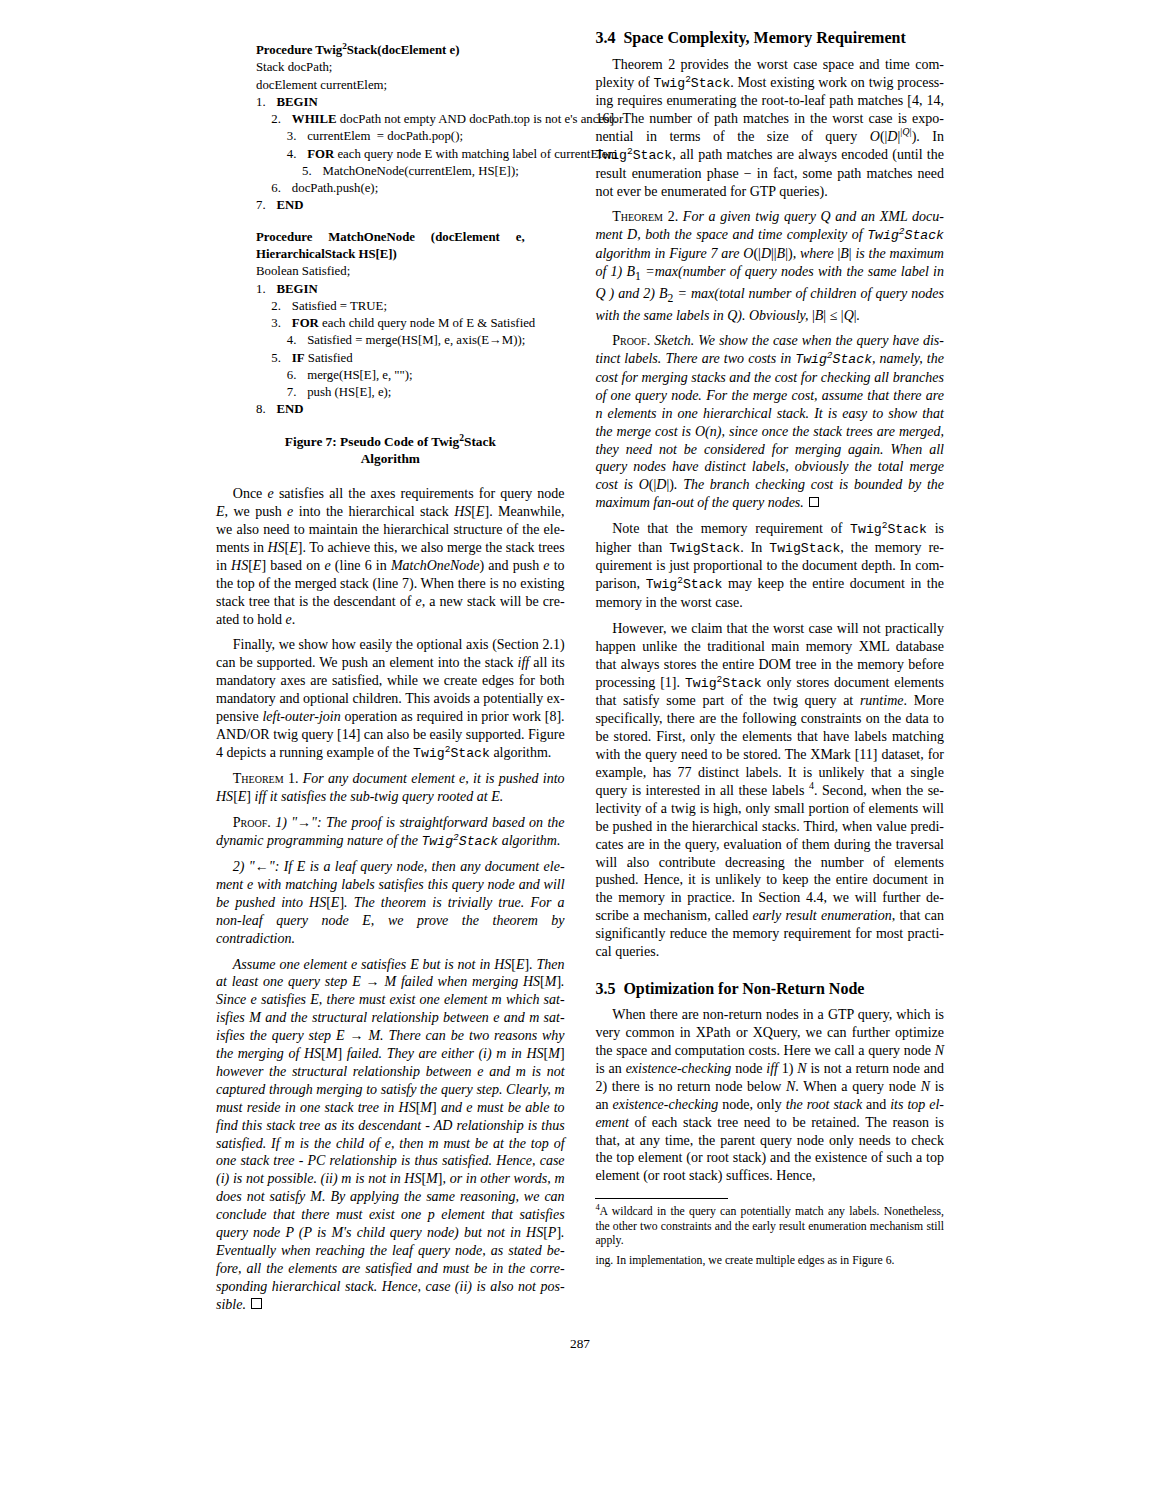Procedure Twig2Stack(docElement e)
Stack docPath;
docElement currentElem;
BEGIN
WHILE docPath not empty AND docPath.top is not e's ancestor
currentElem = docPath.pop();
FOR each query node E with matching label of currentElem
MatchOneNode(currentElem, HS[E]);
docPath.push(e);
END
Procedure MatchOneNode (docElement e, HierarchicalStack HS[E])
Boolean Satisfied;
BEGIN
Satisfied = TRUE;
FOR each child query node M of E & Satisfied
Satisfied = merge(HS[M], e, axis(E→M));
IF Satisfied
merge(HS[E], e, "");
push (HS[E], e);
END
Figure 7: Pseudo Code of Twig2Stack Algorithm
Once e satisfies all the axes requirements for query node E, we push e into the hierarchical stack HS[E]. Meanwhile, we also need to maintain the hierarchical structure of the elements in HS[E]. To achieve this, we also merge the stack trees in HS[E] based on e (line 6 in MatchOneNode) and push e to the top of the merged stack (line 7). When there is no existing stack tree that is the descendant of e, a new stack will be created to hold e.
Finally, we show how easily the optional axis (Section 2.1) can be supported. We push an element into the stack iff all its mandatory axes are satisfied, while we create edges for both mandatory and optional children. This avoids a potentially expensive left-outer-join operation as required in prior work [8]. AND/OR twig query [14] can also be easily supported. Figure 4 depicts a running example of the Twig2Stack algorithm.
Theorem 1. For any document element e, it is pushed into HS[E] iff it satisfies the sub-twig query rooted at E.
Proof. 1) "→": The proof is straightforward based on the dynamic programming nature of the Twig2Stack algorithm.
2) "←": If E is a leaf query node, then any document element e with matching labels satisfies this query node and will be pushed into HS[E]. The theorem is trivially true. For a non-leaf query node E, we prove the theorem by contradiction.
Assume one element e satisfies E but is not in HS[E]. Then at least one query step E → M failed when merging HS[M]. Since e satisfies E, there must exist one element m which satisfies M and the structural relationship between e and m satisfies the query step E → M. There can be two reasons why the merging of HS[M] failed. They are either (i) m in HS[M] however the structural relationship between e and m is not captured through merging to satisfy the query step. Clearly, m must reside in one stack tree in HS[M] and e must be able to find this stack tree as its descendant - AD relationship is thus satisfied. If m is the child of e, then m must be at the top of one stack tree - PC relationship is thus satisfied. Hence, case (i) is not possible. (ii) m is not in HS[M], or in other words, m does not satisfy M. By applying the same reasoning, we can conclude that there must exist one p element that satisfies query node P (P is M's child query node) but not in HS[P]. Eventually when reaching the leaf query node, as stated before, all the elements are satisfied and must be in the corresponding hierarchical stack. Hence, case (ii) is also not possible.
3.4 Space Complexity, Memory Requirement
Theorem 2 provides the worst case space and time complexity of Twig2Stack. Most existing work on twig processing requires enumerating the root-to-leaf path matches [4, 14, 16]. The number of path matches in the worst case is exponential in terms of the size of query O(|D||Q|). In Twig2Stack, all path matches are always encoded (until the result enumeration phase − in fact, some path matches need not ever be enumerated for GTP queries).
Theorem 2. For a given twig query Q and an XML document D, both the space and time complexity of Twig2Stack algorithm in Figure 7 are O(|D||B|), where |B| is the maximum of 1) B1 =max(number of query nodes with the same label in Q ) and 2) B2 = max(total number of children of query nodes with the same labels in Q). Obviously, |B| ≤ |Q|.
Proof. Sketch. We show the case when the query have distinct labels. There are two costs in Twig2Stack, namely, the cost for merging stacks and the cost for checking all branches of one query node. For the merge cost, assume that there are n elements in one hierarchical stack. It is easy to show that the merge cost is O(n), since once the stack trees are merged, they need not be considered for merging again. When all query nodes have distinct labels, obviously the total merge cost is O(|D|). The branch checking cost is bounded by the maximum fan-out of the query nodes.
Note that the memory requirement of Twig2Stack is higher than TwigStack. In TwigStack, the memory requirement is just proportional to the document depth. In comparison, Twig2Stack may keep the entire document in the memory in the worst case.
However, we claim that the worst case will not practically happen unlike the traditional main memory XML database that always stores the entire DOM tree in the memory before processing [1]. Twig2Stack only stores document elements that satisfy some part of the twig query at runtime. More specifically, there are the following constraints on the data to be stored. First, only the elements that have labels matching with the query need to be stored. The XMark [11] dataset, for example, has 77 distinct labels. It is unlikely that a single query is interested in all these labels 4. Second, when the selectivity of a twig is high, only small portion of elements will be pushed in the hierarchical stacks. Third, when value predicates are in the query, evaluation of them during the traversal will also contribute decreasing the number of elements pushed. Hence, it is unlikely to keep the entire document in the memory in practice. In Section 4.4, we will further describe a mechanism, called early result enumeration, that can significantly reduce the memory requirement for most practical queries.
3.5 Optimization for Non-Return Node
When there are non-return nodes in a GTP query, which is very common in XPath or XQuery, we can further optimize the space and computation costs. Here we call a query node N is an existence-checking node iff 1) N is not a return node and 2) there is no return node below N. When a query node N is an existence-checking node, only the root stack and its top element of each stack tree need to be retained. The reason is that, at any time, the parent query node only needs to check the top element (or root stack) and the existence of such a top element (or root stack) suffices. Hence,
4A wildcard in the query can potentially match any labels. Nonetheless, the other two constraints and the early result enumeration mechanism still apply.
ing. In implementation, we create multiple edges as in Figure 6.
287